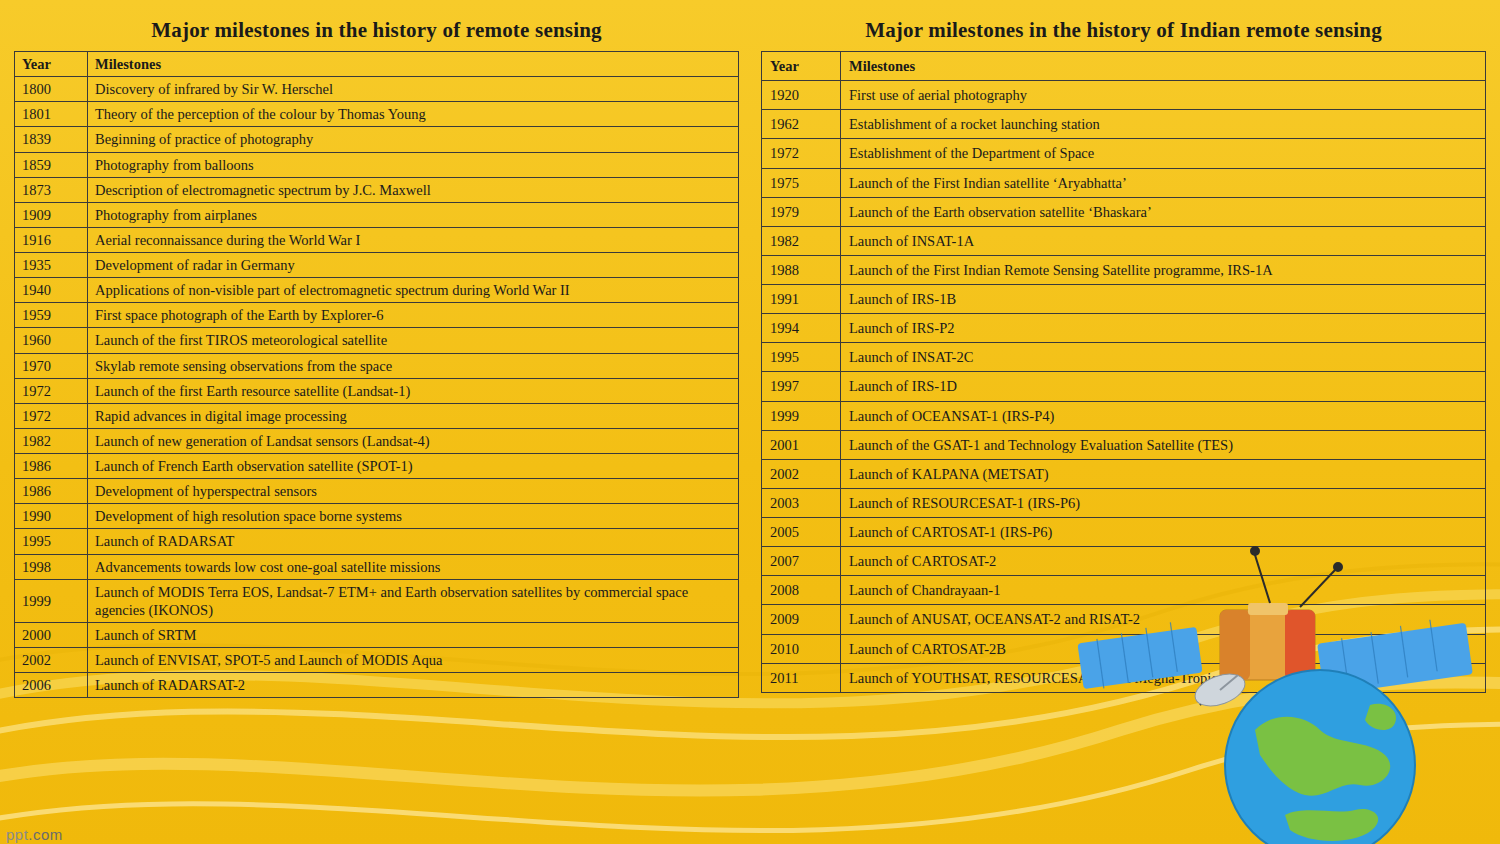Major milestones in the history of remote sensing
| Year | Milestones |
| --- | --- |
| 1800 | Discovery of infrared by Sir W. Herschel |
| 1801 | Theory of the perception of the colour by Thomas Young |
| 1839 | Beginning of practice of photography |
| 1859 | Photography from balloons |
| 1873 | Description of electromagnetic spectrum by J.C. Maxwell |
| 1909 | Photography from airplanes |
| 1916 | Aerial reconnaissance during the World War I |
| 1935 | Development of radar in Germany |
| 1940 | Applications of non-visible part of electromagnetic spectrum during World War II |
| 1959 | First space photograph of the Earth by Explorer-6 |
| 1960 | Launch of the first TIROS meteorological satellite |
| 1970 | Skylab remote sensing observations from the space |
| 1972 | Launch of the first Earth resource satellite (Landsat-1) |
| 1972 | Rapid advances in digital image processing |
| 1982 | Launch of new generation of Landsat sensors (Landsat-4) |
| 1986 | Launch of French Earth observation satellite (SPOT-1) |
| 1986 | Development of hyperspectral sensors |
| 1990 | Development of high resolution space borne systems |
| 1995 | Launch of RADARSAT |
| 1998 | Advancements towards low cost one-goal satellite missions |
| 1999 | Launch of MODIS Terra EOS, Landsat-7 ETM+ and Earth observation satellites by commercial space agencies (IKONOS) |
| 2000 | Launch of SRTM |
| 2002 | Launch of ENVISAT, SPOT-5 and Launch of MODIS Aqua |
| 2006 | Launch of RADARSAT-2 |
Major milestones in the history of Indian remote sensing
| Year | Milestones |
| --- | --- |
| 1920 | First use of aerial photography |
| 1962 | Establishment of a rocket launching station |
| 1972 | Establishment of the Department of Space |
| 1975 | Launch of the First Indian satellite ‘Aryabhatta’ |
| 1979 | Launch of the Earth observation satellite ‘Bhaskara’ |
| 1982 | Launch of INSAT-1A |
| 1988 | Launch of the First Indian Remote Sensing Satellite programme, IRS-1A |
| 1991 | Launch of IRS-1B |
| 1994 | Launch of IRS-P2 |
| 1995 | Launch of INSAT-2C |
| 1997 | Launch of IRS-1D |
| 1999 | Launch of OCEANSAT-1 (IRS-P4) |
| 2001 | Launch of the GSAT-1 and Technology Evaluation Satellite (TES) |
| 2002 | Launch of KALPANA (METSAT) |
| 2003 | Launch of RESOURCESAT-1 (IRS-P6) |
| 2005 | Launch of CARTOSAT-1 (IRS-P6) |
| 2007 | Launch of CARTOSAT-2 |
| 2008 | Launch of Chandrayaan-1 |
| 2009 | Launch of ANUSAT, OCEANSAT-2 and RISAT-2 |
| 2010 | Launch of CARTOSAT-2B |
| 2011 | Launch of YOUTHSAT, RESOURCESAT-2 and Megha-Tropiques |
ppt.com